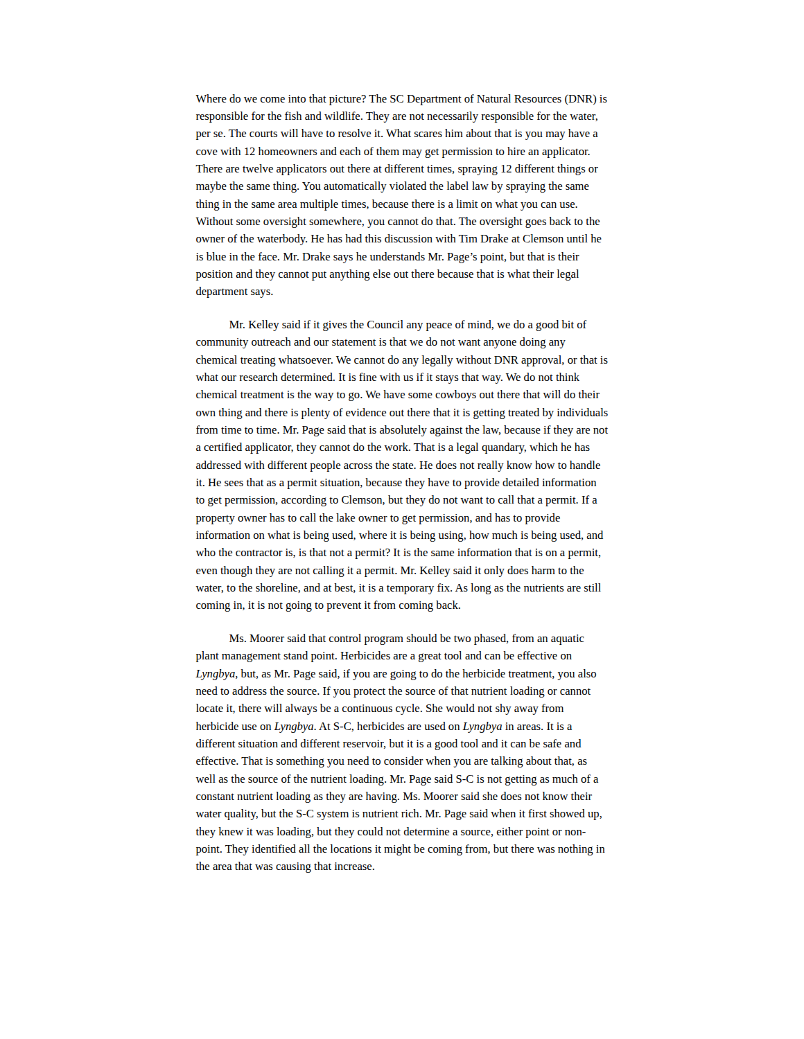Where do we come into that picture? The SC Department of Natural Resources (DNR) is responsible for the fish and wildlife. They are not necessarily responsible for the water, per se. The courts will have to resolve it. What scares him about that is you may have a cove with 12 homeowners and each of them may get permission to hire an applicator. There are twelve applicators out there at different times, spraying 12 different things or maybe the same thing. You automatically violated the label law by spraying the same thing in the same area multiple times, because there is a limit on what you can use. Without some oversight somewhere, you cannot do that. The oversight goes back to the owner of the waterbody. He has had this discussion with Tim Drake at Clemson until he is blue in the face. Mr. Drake says he understands Mr. Page’s point, but that is their position and they cannot put anything else out there because that is what their legal department says.
Mr. Kelley said if it gives the Council any peace of mind, we do a good bit of community outreach and our statement is that we do not want anyone doing any chemical treating whatsoever. We cannot do any legally without DNR approval, or that is what our research determined. It is fine with us if it stays that way. We do not think chemical treatment is the way to go. We have some cowboys out there that will do their own thing and there is plenty of evidence out there that it is getting treated by individuals from time to time. Mr. Page said that is absolutely against the law, because if they are not a certified applicator, they cannot do the work. That is a legal quandary, which he has addressed with different people across the state. He does not really know how to handle it. He sees that as a permit situation, because they have to provide detailed information to get permission, according to Clemson, but they do not want to call that a permit. If a property owner has to call the lake owner to get permission, and has to provide information on what is being used, where it is being using, how much is being used, and who the contractor is, is that not a permit? It is the same information that is on a permit, even though they are not calling it a permit. Mr. Kelley said it only does harm to the water, to the shoreline, and at best, it is a temporary fix. As long as the nutrients are still coming in, it is not going to prevent it from coming back.
Ms. Moorer said that control program should be two phased, from an aquatic plant management stand point. Herbicides are a great tool and can be effective on Lyngbya, but, as Mr. Page said, if you are going to do the herbicide treatment, you also need to address the source. If you protect the source of that nutrient loading or cannot locate it, there will always be a continuous cycle. She would not shy away from herbicide use on Lyngbya. At S-C, herbicides are used on Lyngbya in areas. It is a different situation and different reservoir, but it is a good tool and it can be safe and effective. That is something you need to consider when you are talking about that, as well as the source of the nutrient loading. Mr. Page said S-C is not getting as much of a constant nutrient loading as they are having. Ms. Moorer said she does not know their water quality, but the S-C system is nutrient rich. Mr. Page said when it first showed up, they knew it was loading, but they could not determine a source, either point or non-point. They identified all the locations it might be coming from, but there was nothing in the area that was causing that increase.